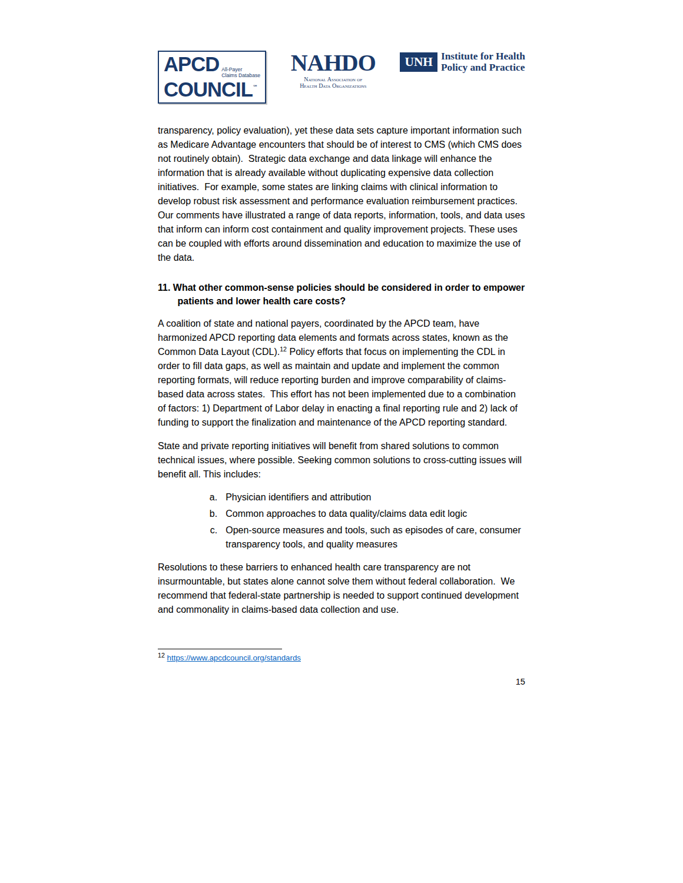APCD All-Payer
Claims Database
COUNCIL℠
NAHDO
National Association of
Health Data Organizations
UNH
Institute for Health
Policy and Practice
transparency, policy evaluation), yet these data sets capture important information such as Medicare Advantage encounters that should be of interest to CMS (which CMS does not routinely obtain). Strategic data exchange and data linkage will enhance the information that is already available without duplicating expensive data collection initiatives. For example, some states are linking claims with clinical information to develop robust risk assessment and performance evaluation reimbursement practices. Our comments have illustrated a range of data reports, information, tools, and data uses that inform can inform cost containment and quality improvement projects. These uses can be coupled with efforts around dissemination and education to maximize the use of the data.
11. What other common-sense policies should be considered in order to empower patients and lower health care costs?
A coalition of state and national payers, coordinated by the APCD team, have harmonized APCD reporting data elements and formats across states, known as the Common Data Layout (CDL).12 Policy efforts that focus on implementing the CDL in order to fill data gaps, as well as maintain and update and implement the common reporting formats, will reduce reporting burden and improve comparability of claims-based data across states. This effort has not been implemented due to a combination of factors: 1) Department of Labor delay in enacting a final reporting rule and 2) lack of funding to support the finalization and maintenance of the APCD reporting standard.
State and private reporting initiatives will benefit from shared solutions to common technical issues, where possible. Seeking common solutions to cross-cutting issues will benefit all. This includes:
Physician identifiers and attribution
Common approaches to data quality/claims data edit logic
Open-source measures and tools, such as episodes of care, consumer transparency tools, and quality measures
Resolutions to these barriers to enhanced health care transparency are not insurmountable, but states alone cannot solve them without federal collaboration. We recommend that federal-state partnership is needed to support continued development and commonality in claims-based data collection and use.
12 https://www.apcdcouncil.org/standards
15